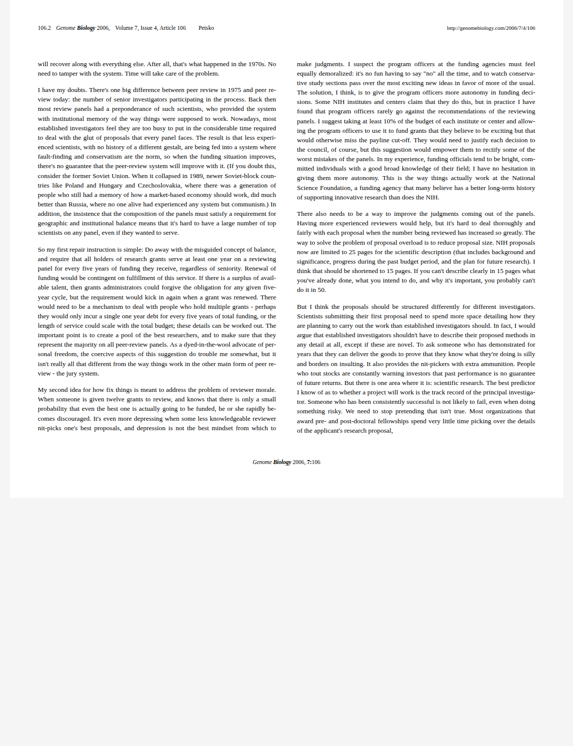106.2 Genome Biology 2006, Volume 7, Issue 4, Article 106 Petsko
http://genomebiology.com/2006/7/4/106
will recover along with everything else. After all, that's what happened in the 1970s. No need to tamper with the system. Time will take care of the problem.
I have my doubts. There's one big difference between peer review in 1975 and peer review today: the number of senior investigators participating in the process. Back then most review panels had a preponderance of such scientists, who provided the system with institutional memory of the way things were supposed to work. Nowadays, most established investigators feel they are too busy to put in the considerable time required to deal with the glut of proposals that every panel faces. The result is that less experienced scientists, with no history of a different gestalt, are being fed into a system where fault-finding and conservatism are the norm, so when the funding situation improves, there's no guarantee that the peer-review system will improve with it. (If you doubt this, consider the former Soviet Union. When it collapsed in 1989, newer Soviet-block countries like Poland and Hungary and Czechoslovakia, where there was a generation of people who still had a memory of how a market-based economy should work, did much better than Russia, where no one alive had experienced any system but communism.) In addition, the insistence that the composition of the panels must satisfy a requirement for geographic and institutional balance means that it's hard to have a large number of top scientists on any panel, even if they wanted to serve.
So my first repair instruction is simple: Do away with the misguided concept of balance, and require that all holders of research grants serve at least one year on a reviewing panel for every five years of funding they receive, regardless of seniority. Renewal of funding would be contingent on fulfillment of this service. If there is a surplus of available talent, then grants administrators could forgive the obligation for any given five-year cycle, but the requirement would kick in again when a grant was renewed. There would need to be a mechanism to deal with people who hold multiple grants - perhaps they would only incur a single one year debt for every five years of total funding, or the length of service could scale with the total budget; these details can be worked out. The important point is to create a pool of the best researchers, and to make sure that they represent the majority on all peer-review panels. As a dyed-in-the-wool advocate of personal freedom, the coercive aspects of this suggestion do trouble me somewhat, but it isn't really all that different from the way things work in the other main form of peer review - the jury system.
My second idea for how fix things is meant to address the problem of reviewer morale. When someone is given twelve grants to review, and knows that there is only a small probability that even the best one is actually going to be funded, he or she rapidly becomes discouraged. It's even more depressing when some less knowledgeable reviewer nit-picks one's best proposals, and depression is not the best mindset from which to make judgments. I suspect the program officers at the funding agencies must feel equally demoralized: it's no fun having to say "no" all the time, and to watch conservative study sections pass over the most exciting new ideas in favor of more of the usual. The solution, I think, is to give the program officers more autonomy in funding decisions. Some NIH institutes and centers claim that they do this, but in practice I have found that program officers rarely go against the recommendations of the reviewing panels. I suggest taking at least 10% of the budget of each institute or center and allowing the program officers to use it to fund grants that they believe to be exciting but that would otherwise miss the payline cut-off. They would need to justify each decision to the council, of course, but this suggestion would empower them to rectify some of the worst mistakes of the panels. In my experience, funding officials tend to be bright, committed individuals with a good broad knowledge of their field; I have no hesitation in giving them more autonomy. This is the way things actually work at the National Science Foundation, a funding agency that many believe has a better long-term history of supporting innovative research than does the NIH.
There also needs to be a way to improve the judgments coming out of the panels. Having more experienced reviewers would help, but it's hard to deal thoroughly and fairly with each proposal when the number being reviewed has increased so greatly. The way to solve the problem of proposal overload is to reduce proposal size. NIH proposals now are limited to 25 pages for the scientific description (that includes background and significance, progress during the past budget period, and the plan for future research). I think that should be shortened to 15 pages. If you can't describe clearly in 15 pages what you've already done, what you intend to do, and why it's important, you probably can't do it in 50.
But I think the proposals should be structured differently for different investigators. Scientists submitting their first proposal need to spend more space detailing how they are planning to carry out the work than established investigators should. In fact, I would argue that established investigators shouldn't have to describe their proposed methods in any detail at all, except if these are novel. To ask someone who has demonstrated for years that they can deliver the goods to prove that they know what they're doing is silly and borders on insulting. It also provides the nit-pickers with extra ammunition. People who tout stocks are constantly warning investors that past performance is no guarantee of future returns. But there is one area where it is: scientific research. The best predictor I know of as to whether a project will work is the track record of the principal investigator. Someone who has been consistently successful is not likely to fail, even when doing something risky. We need to stop pretending that isn't true. Most organizations that award pre- and post-doctoral fellowships spend very little time picking over the details of the applicant's research proposal,
Genome Biology 2006, 7: 106